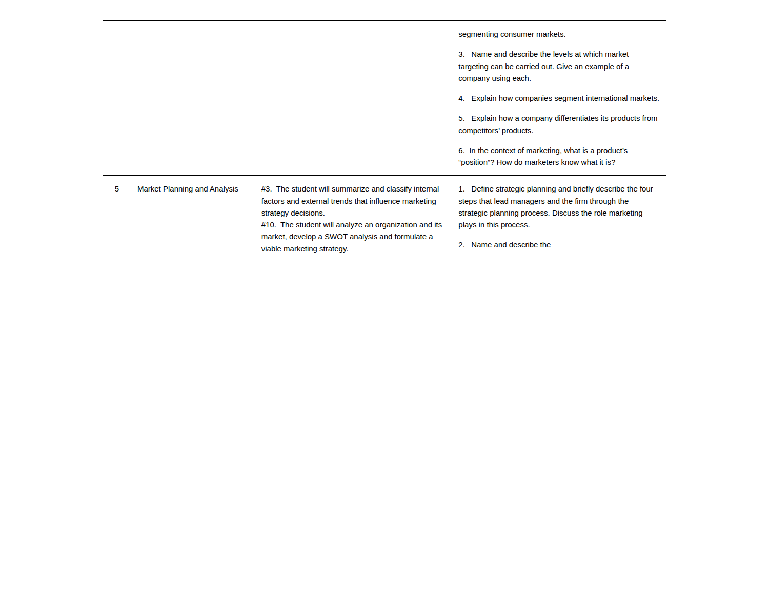| | | | segmenting consumer markets. 3. Name and describe the levels at which market targeting can be carried out. Give an example of a company using each. 4. Explain how companies segment international markets. 5. Explain how a company differentiates its products from competitors’ products. 6. In the context of marketing, what is a product’s “position”? How do marketers know what it is? |
| 5 | Market Planning and Analysis | #3. The student will summarize and classify internal factors and external trends that influence marketing strategy decisions. #10. The student will analyze an organization and its market, develop a SWOT analysis and formulate a viable marketing strategy. | 1. Define strategic planning and briefly describe the four steps that lead managers and the firm through the strategic planning process. Discuss the role marketing plays in this process. 2. Name and describe the |